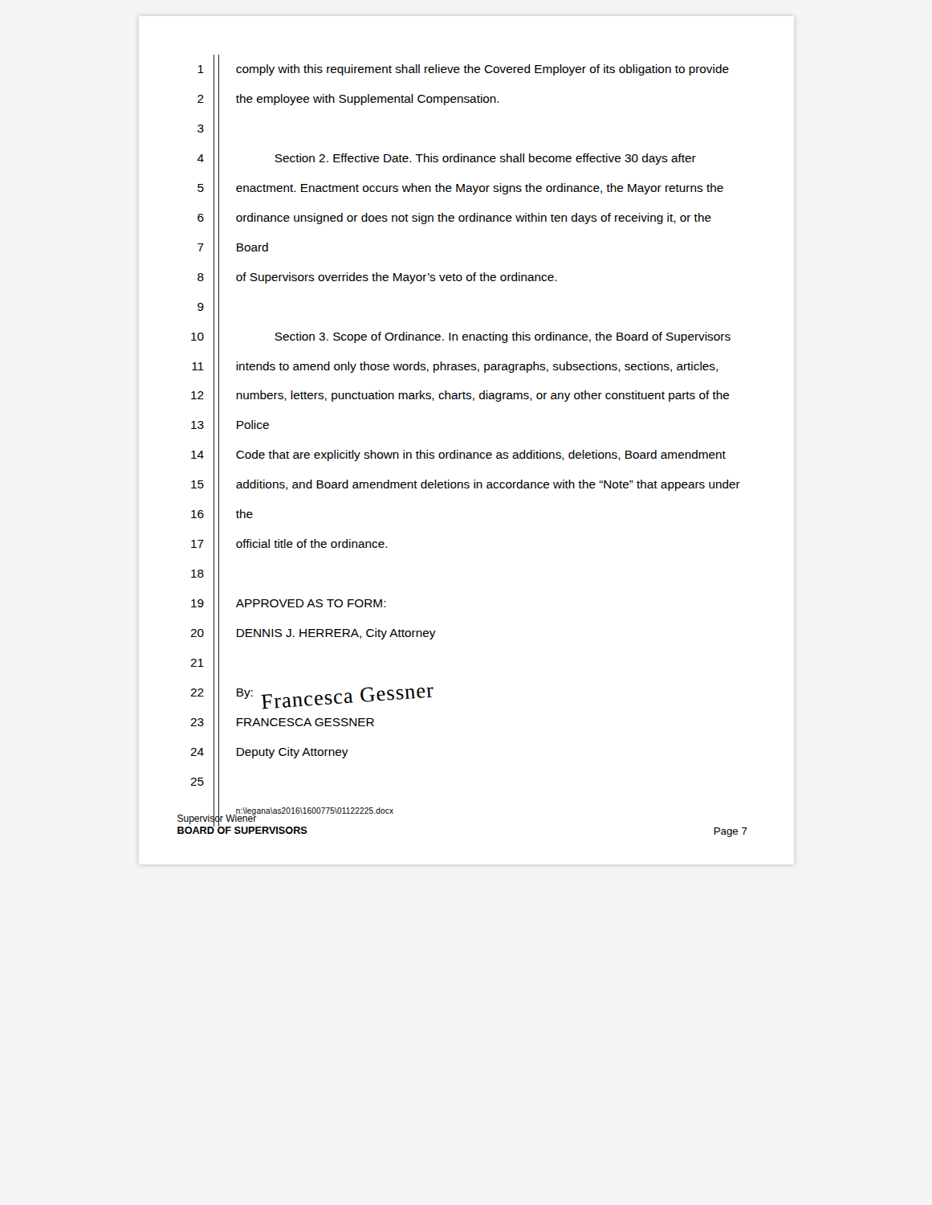1
2
3
4
5
6
7
8
9
10
11
12
13
14
15
16
17
18
19
20
21
22
23
24
25
comply with this requirement shall relieve the Covered Employer of its obligation to provide
the employee with Supplemental Compensation.
Section 2. Effective Date. This ordinance shall become effective 30 days after
enactment. Enactment occurs when the Mayor signs the ordinance, the Mayor returns the
ordinance unsigned or does not sign the ordinance within ten days of receiving it, or the Board
of Supervisors overrides the Mayor’s veto of the ordinance.
Section 3. Scope of Ordinance. In enacting this ordinance, the Board of Supervisors
intends to amend only those words, phrases, paragraphs, subsections, sections, articles,
numbers, letters, punctuation marks, charts, diagrams, or any other constituent parts of the Police
Code that are explicitly shown in this ordinance as additions, deletions, Board amendment
additions, and Board amendment deletions in accordance with the “Note” that appears under the
official title of the ordinance.
APPROVED AS TO FORM:
DENNIS J. HERRERA, City Attorney
By: Francesca Gessner
FRANCESCA GESSNER
Deputy City Attorney
n:\legana\as2016\1600775\01122225.docx
Supervisor Wiener
BOARD OF SUPERVISORS
Page 7